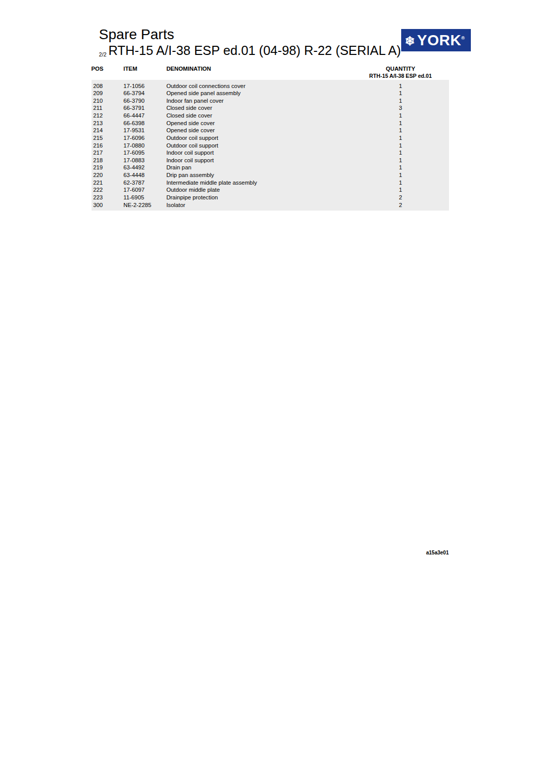Spare Parts
2/2 RTH-15 A/I-38 ESP ed.01 (04-98) R-22 (SERIAL A)
❄YORK®
| POS | ITEM | DENOMINATION | QUANTITY RTH-15 A/I-38 ESP ed.01 |
| --- | --- | --- | --- |
| 208 | 17-1056 | Outdoor coil connections cover | 1 |
| 209 | 66-3794 | Opened side panel assembly | 1 |
| 210 | 66-3790 | Indoor fan panel cover | 1 |
| 211 | 66-3791 | Closed side cover | 3 |
| 212 | 66-4447 | Closed side cover | 1 |
| 213 | 66-6398 | Opened side cover | 1 |
| 214 | 17-9531 | Opened side cover | 1 |
| 215 | 17-6096 | Outdoor coil support | 1 |
| 216 | 17-0880 | Outdoor coil support | 1 |
| 217 | 17-6095 | Indoor coil support | 1 |
| 218 | 17-0883 | Indoor coil support | 1 |
| 219 | 63-4492 | Drain pan | 1 |
| 220 | 63-4448 | Drip pan assembly | 1 |
| 221 | 62-3787 | Intermediate middle plate assembly | 1 |
| 222 | 17-6097 | Outdoor middle plate | 1 |
| 223 | 11-6905 | Drainpipe protection | 2 |
| 300 | NE-2-2285 | Isolator | 2 |
a15a3e01